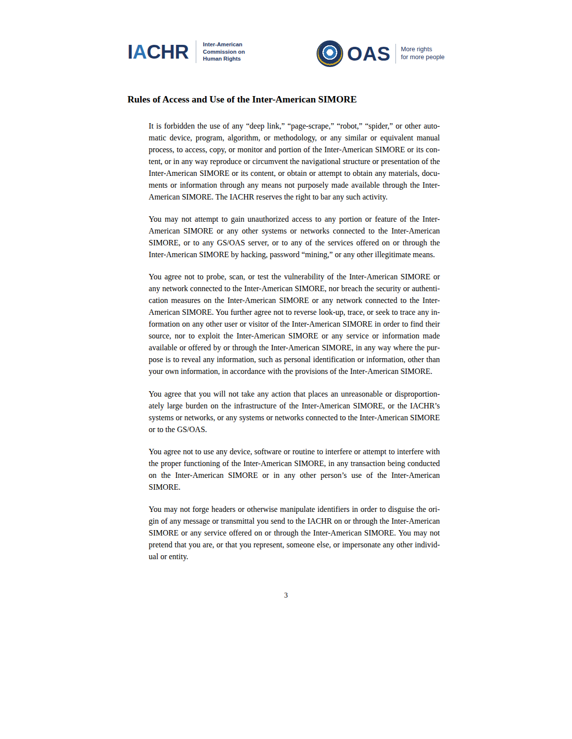IACHR Inter-American
Commission on
Human Rights
OAS More rights
for more people
Rules of Access and Use of the Inter-American SIMORE
It is forbidden the use of any “deep link,” “page-scrape,” “robot,” “spider,” or other automatic device, program, algorithm, or methodology, or any similar or equivalent manual process, to access, copy, or monitor and portion of the Inter-American SIMORE or its content, or in any way reproduce or circumvent the navigational structure or presentation of the Inter-American SIMORE or its content, or obtain or attempt to obtain any materials, documents or information through any means not purposely made available through the Inter-American SIMORE. The IACHR reserves the right to bar any such activity.
You may not attempt to gain unauthorized access to any portion or feature of the Inter-American SIMORE or any other systems or networks connected to the Inter-American SIMORE, or to any GS/OAS server, or to any of the services offered on or through the Inter-American SIMORE by hacking, password “mining,” or any other illegitimate means.
You agree not to probe, scan, or test the vulnerability of the Inter-American SIMORE or any network connected to the Inter-American SIMORE, nor breach the security or authentication measures on the Inter-American SIMORE or any network connected to the Inter-American SIMORE. You further agree not to reverse look-up, trace, or seek to trace any information on any other user or visitor of the Inter-American SIMORE in order to find their source, nor to exploit the Inter-American SIMORE or any service or information made available or offered by or through the Inter-American SIMORE, in any way where the purpose is to reveal any information, such as personal identification or information, other than your own information, in accordance with the provisions of the Inter-American SIMORE.
You agree that you will not take any action that places an unreasonable or disproportionately large burden on the infrastructure of the Inter-American SIMORE, or the IACHR’s systems or networks, or any systems or networks connected to the Inter-American SIMORE or to the GS/OAS.
You agree not to use any device, software or routine to interfere or attempt to interfere with the proper functioning of the Inter-American SIMORE, in any transaction being conducted on the Inter-American SIMORE or in any other person’s use of the Inter-American SIMORE.
You may not forge headers or otherwise manipulate identifiers in order to disguise the origin of any message or transmittal you send to the IACHR on or through the Inter-American SIMORE or any service offered on or through the Inter-American SIMORE. You may not pretend that you are, or that you represent, someone else, or impersonate any other individual or entity.
3